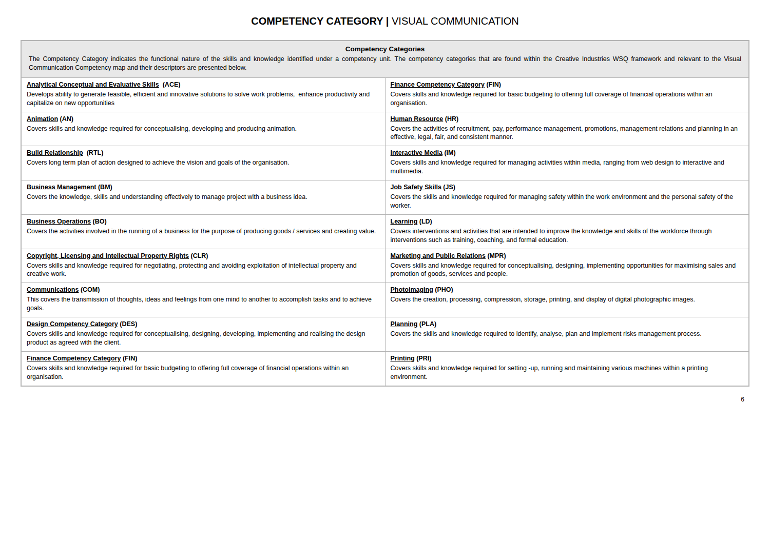COMPETENCY CATEGORY | VISUAL COMMUNICATION
| Competency Categories The Competency Category indicates the functional nature of the skills and knowledge identified under a competency unit. The competency categories that are found within the Creative Industries WSQ framework and relevant to the Visual Communication Competency map and their descriptors are presented below. |
| Analytical Conceptual and Evaluative Skills (ACE) Develops ability to generate feasible, efficient and innovative solutions to solve work problems, enhance productivity and capitalize on new opportunities | Finance Competency Category (FIN) Covers skills and knowledge required for basic budgeting to offering full coverage of financial operations within an organisation. |
| Animation (AN) Covers skills and knowledge required for conceptualising, developing and producing animation. | Human Resource (HR) Covers the activities of recruitment, pay, performance management, promotions, management relations and planning in an effective, legal, fair, and consistent manner. |
| Build Relationship (RTL) Covers long term plan of action designed to achieve the vision and goals of the organisation. | Interactive Media (IM) Covers skills and knowledge required for managing activities within media, ranging from web design to interactive and multimedia. |
| Business Management (BM) Covers the knowledge, skills and understanding effectively to manage project with a business idea. | Job Safety Skills (JS) Covers the skills and knowledge required for managing safety within the work environment and the personal safety of the worker. |
| Business Operations (BO) Covers the activities involved in the running of a business for the purpose of producing goods / services and creating value. | Learning (LD) Covers interventions and activities that are intended to improve the knowledge and skills of the workforce through interventions such as training, coaching, and formal education. |
| Copyright, Licensing and Intellectual Property Rights (CLR) Covers skills and knowledge required for negotiating, protecting and avoiding exploitation of intellectual property and creative work. | Marketing and Public Relations (MPR) Covers skills and knowledge required for conceptualising, designing, implementing opportunities for maximising sales and promotion of goods, services and people. |
| Communications (COM) This covers the transmission of thoughts, ideas and feelings from one mind to another to accomplish tasks and to achieve goals. | Photoimaging (PHO) Covers the creation, processing, compression, storage, printing, and display of digital photographic images. |
| Design Competency Category (DES) Covers skills and knowledge required for conceptualising, designing, developing, implementing and realising the design product as agreed with the client. | Planning (PLA) Covers the skills and knowledge required to identify, analyse, plan and implement risks management process. |
| Finance Competency Category (FIN) Covers skills and knowledge required for basic budgeting to offering full coverage of financial operations within an organisation. | Printing (PRI) Covers skills and knowledge required for setting -up, running and maintaining various machines within a printing environment. |
6